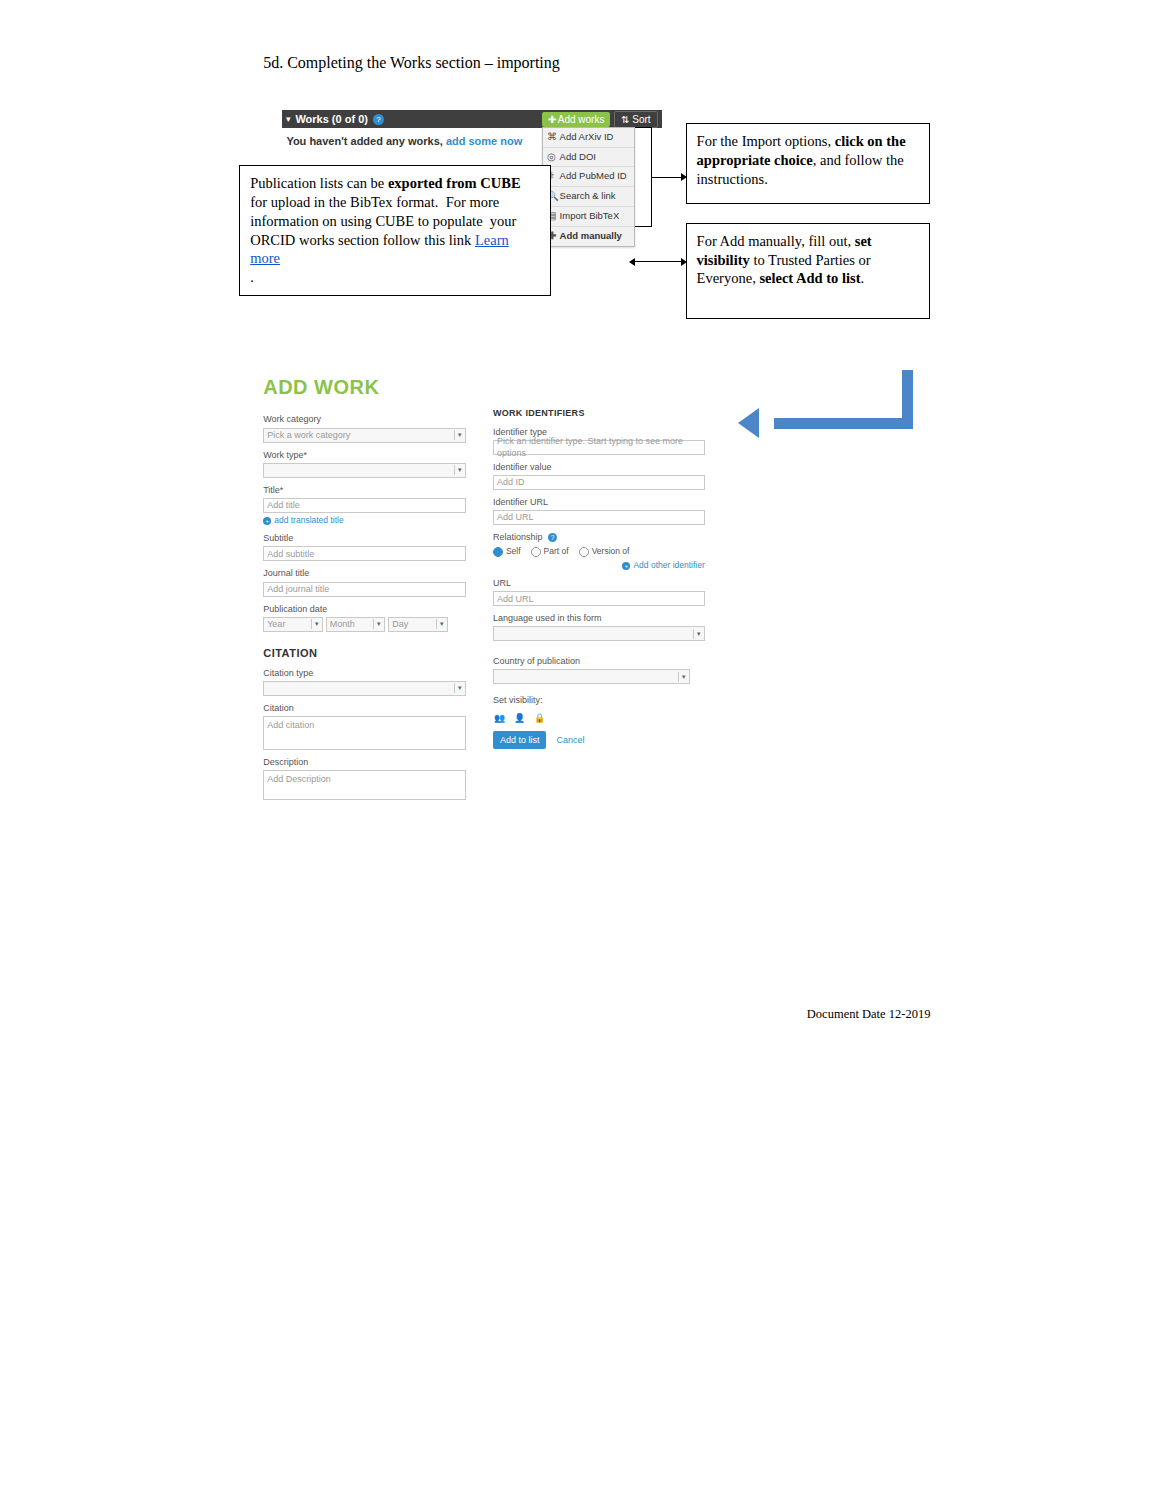5d. Completing the Works section – importing
▾ Works (0 of 0) ? ✚ Add works ⇅ Sort
You haven't added any works, add some now
⌘Add ArXiv ID
◎Add DOI
⚕Add PubMed ID
🔍Search & link
▤Import BibTeX
✚Add manually
Publication lists can be exported from CUBE for upload in the BibTex format. For more information on using CUBE to populate your ORCID works section follow this link Learn more
.
For the Import options, click on the appropriate choice, and follow the instructions.
For Add manually, fill out, set visibility to Trusted Parties or Everyone, select Add to list.
ADD WORK
Work category
Pick a work category▾
Work type*
▾
Title*
Add title
+add translated title
Subtitle
Add subtitle
Journal title
Add journal title
Publication date
Year▾
Month▾
Day▾
CITATION
Citation type
▾
Citation
Add citation
Description
Add Description
WORK IDENTIFIERS
Identifier type
Pick an identifier type. Start typing to see more options
Identifier value
Add ID
Identifier URL
Add URL
Relationship ?
Self Part of Version of
+Add other identifier
URL
Add URL
Language used in this form
▾
Country of publication
▾
Set visibility:
👥 👤 🔒
Add to list Cancel
Document Date 12-2019